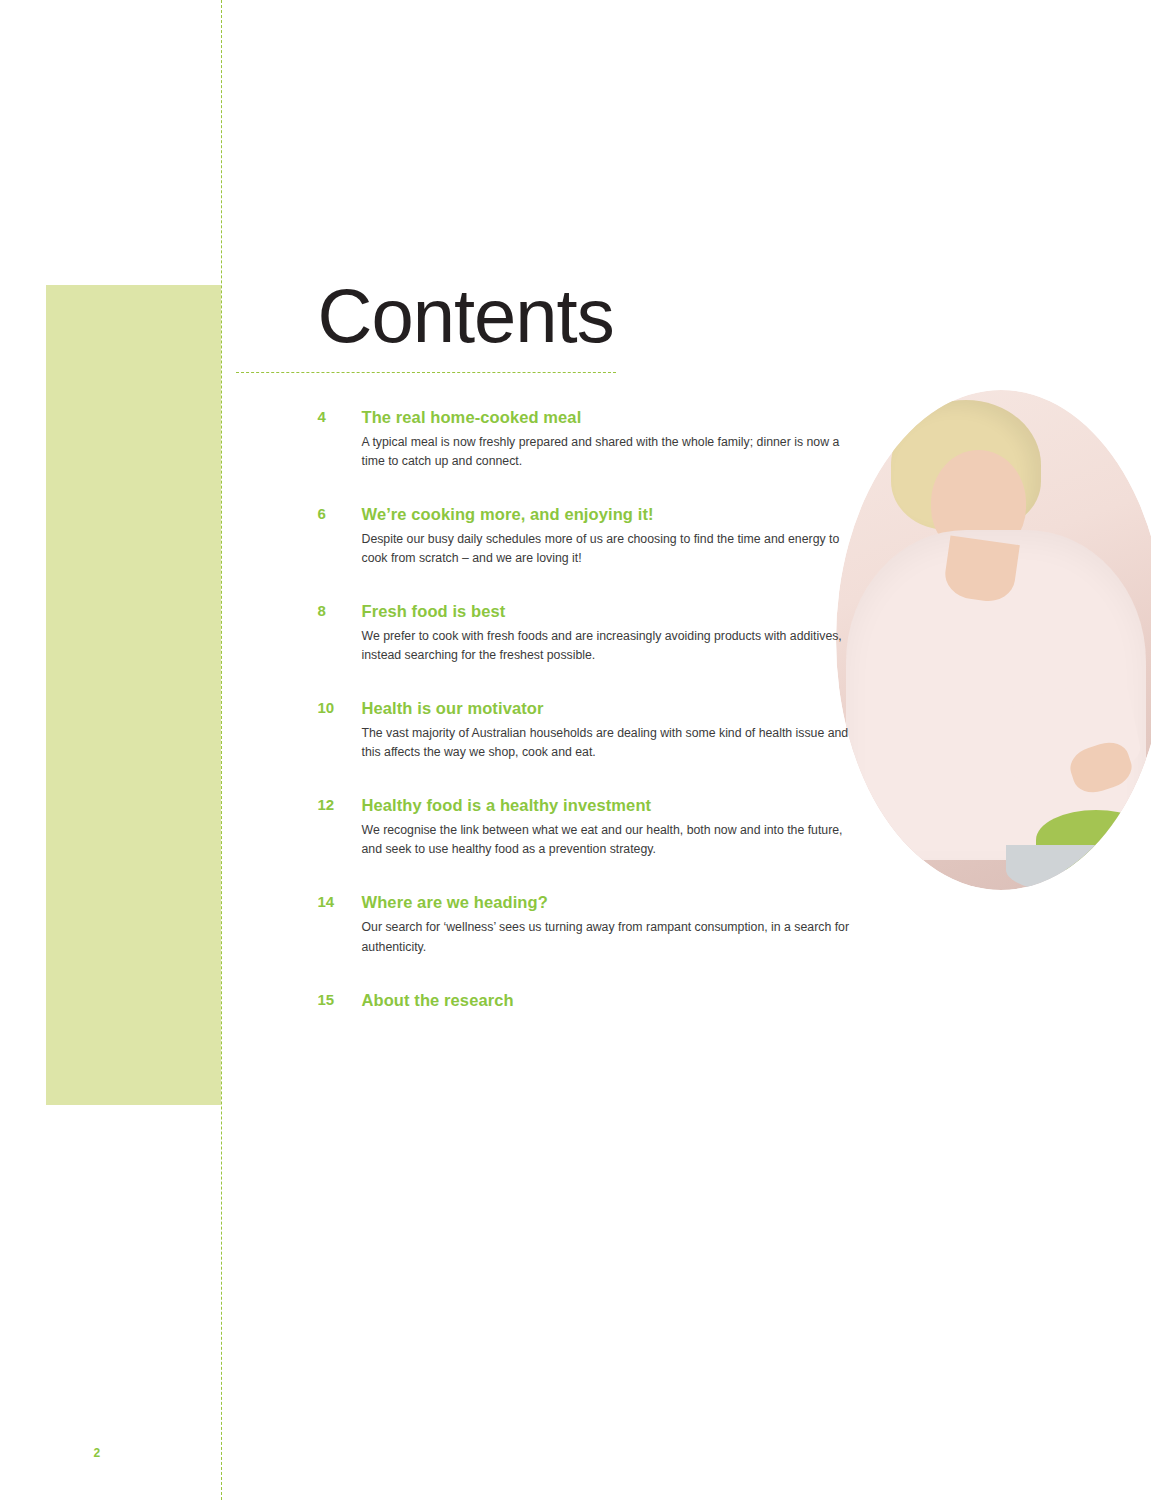Contents
4
The real home-cooked meal
A typical meal is now freshly prepared and shared with the whole family; dinner is now a time to catch up and connect.
6
We’re cooking more, and enjoying it!
Despite our busy daily schedules more of us are choosing to find the time and energy to cook from scratch – and we are loving it!
8
Fresh food is best
We prefer to cook with fresh foods and are increasingly avoiding products with additives, instead searching for the freshest possible.
10
Health is our motivator
The vast majority of Australian households are dealing with some kind of health issue and this affects the way we shop, cook and eat.
12
Healthy food is a healthy investment
We recognise the link between what we eat and our health, both now and into the future, and seek to use healthy food as a prevention strategy.
14
Where are we heading?
Our search for ‘wellness’ sees us turning away from rampant consumption, in a search for authenticity.
15
About the research
2